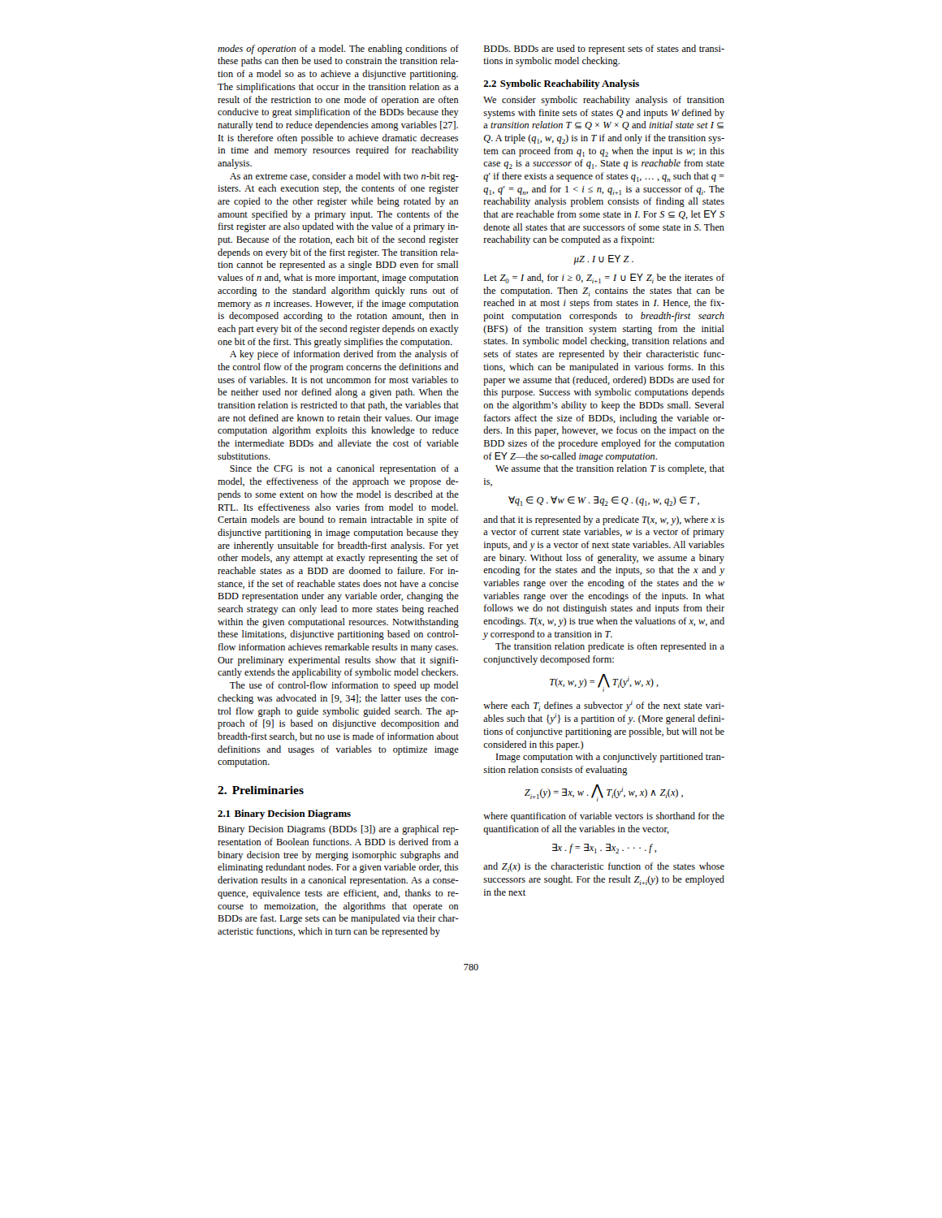modes of operation of a model. The enabling conditions of these paths can then be used to constrain the transition relation of a model so as to achieve a disjunctive partitioning. The simplifications that occur in the transition relation as a result of the restriction to one mode of operation are often conducive to great simplification of the BDDs because they naturally tend to reduce dependencies among variables [27]. It is therefore often possible to achieve dramatic decreases in time and memory resources required for reachability analysis.
As an extreme case, consider a model with two n-bit registers. At each execution step, the contents of one register are copied to the other register while being rotated by an amount specified by a primary input. The contents of the first register are also updated with the value of a primary input. Because of the rotation, each bit of the second register depends on every bit of the first register. The transition relation cannot be represented as a single BDD even for small values of n and, what is more important, image computation according to the standard algorithm quickly runs out of memory as n increases. However, if the image computation is decomposed according to the rotation amount, then in each part every bit of the second register depends on exactly one bit of the first. This greatly simplifies the computation.
A key piece of information derived from the analysis of the control flow of the program concerns the definitions and uses of variables. It is not uncommon for most variables to be neither used nor defined along a given path. When the transition relation is restricted to that path, the variables that are not defined are known to retain their values. Our image computation algorithm exploits this knowledge to reduce the intermediate BDDs and alleviate the cost of variable substitutions.
Since the CFG is not a canonical representation of a model, the effectiveness of the approach we propose depends to some extent on how the model is described at the RTL. Its effectiveness also varies from model to model. Certain models are bound to remain intractable in spite of disjunctive partitioning in image computation because they are inherently unsuitable for breadth-first analysis. For yet other models, any attempt at exactly representing the set of reachable states as a BDD are doomed to failure. For instance, if the set of reachable states does not have a concise BDD representation under any variable order, changing the search strategy can only lead to more states being reached within the given computational resources. Notwithstanding these limitations, disjunctive partitioning based on control-flow information achieves remarkable results in many cases. Our preliminary experimental results show that it significantly extends the applicability of symbolic model checkers.
The use of control-flow information to speed up model checking was advocated in [9, 34]; the latter uses the control flow graph to guide symbolic guided search. The approach of [9] is based on disjunctive decomposition and breadth-first search, but no use is made of information about definitions and usages of variables to optimize image computation.
2. Preliminaries
2.1 Binary Decision Diagrams
Binary Decision Diagrams (BDDs [3]) are a graphical representation of Boolean functions. A BDD is derived from a binary decision tree by merging isomorphic subgraphs and eliminating redundant nodes. For a given variable order, this derivation results in a canonical representation. As a consequence, equivalence tests are efficient, and, thanks to recourse to memoization, the algorithms that operate on BDDs are fast. Large sets can be manipulated via their characteristic functions, which in turn can be represented by
BDDs. BDDs are used to represent sets of states and transitions in symbolic model checking.
2.2 Symbolic Reachability Analysis
We consider symbolic reachability analysis of transition systems with finite sets of states Q and inputs W defined by a transition relation T ⊆ Q × W × Q and initial state set I ⊆ Q. A triple (q1, w, q2) is in T if and only if the transition system can proceed from q1 to q2 when the input is w; in this case q2 is a successor of q1. State q is reachable from state q′ if there exists a sequence of states q1, … , qn such that q = q1, q′ = qn, and for 1 < i ≤ n, qi+1 is a successor of qi. The reachability analysis problem consists of finding all states that are reachable from some state in I. For S ⊆ Q, let EY S denote all states that are successors of some state in S. Then reachability can be computed as a fixpoint:
μZ . I ∪ EY Z .
Let Z0 = I and, for i ≥ 0, Zi+1 = I ∪ EY Zi be the iterates of the computation. Then Zi contains the states that can be reached in at most i steps from states in I. Hence, the fixpoint computation corresponds to breadth-first search (BFS) of the transition system starting from the initial states. In symbolic model checking, transition relations and sets of states are represented by their characteristic functions, which can be manipulated in various forms. In this paper we assume that (reduced, ordered) BDDs are used for this purpose. Success with symbolic computations depends on the algorithm’s ability to keep the BDDs small. Several factors affect the size of BDDs, including the variable orders. In this paper, however, we focus on the impact on the BDD sizes of the procedure employed for the computation of EY Z—the so-called image computation.
We assume that the transition relation T is complete, that is,
∀q1 ∈ Q . ∀w ∈ W . ∃q2 ∈ Q . (q1, w, q2) ∈ T ,
and that it is represented by a predicate T(x, w, y), where x is a vector of current state variables, w is a vector of primary inputs, and y is a vector of next state variables. All variables are binary. Without loss of generality, we assume a binary encoding for the states and the inputs, so that the x and y variables range over the encoding of the states and the w variables range over the encodings of the inputs. In what follows we do not distinguish states and inputs from their encodings. T(x, w, y) is true when the valuations of x, w, and y correspond to a transition in T.
The transition relation predicate is often represented in a conjunctively decomposed form:
T(x, w, y) = ⋀i Ti(yi, w, x) ,
where each Ti defines a subvector yi of the next state variables such that {yi} is a partition of y. (More general definitions of conjunctive partitioning are possible, but will not be considered in this paper.)
Image computation with a conjunctively partitioned transition relation consists of evaluating
Zi+1(y) = ∃x, w . ⋀i Ti(yi, w, x) ∧ Zi(x) ,
where quantification of variable vectors is shorthand for the quantification of all the variables in the vector,
∃x . f = ∃x1 . ∃x2 . · · · . f ,
and Zi(x) is the characteristic function of the states whose successors are sought. For the result Zi+i(y) to be employed in the next
780